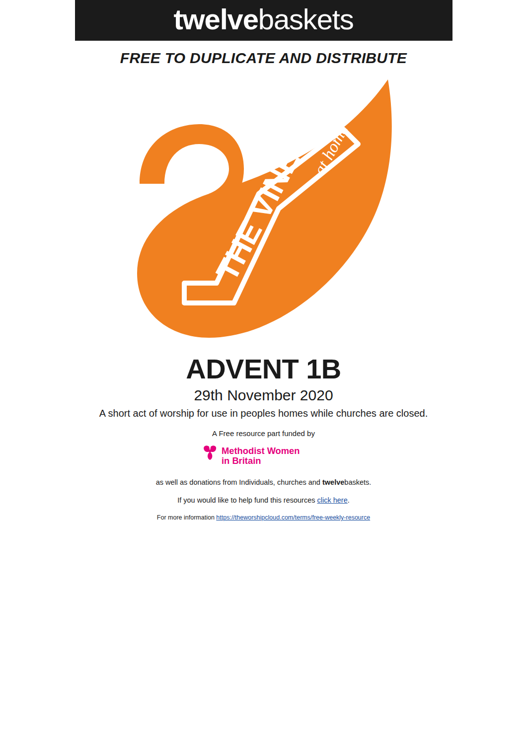twelvebaskets
FREE TO DUPLICATE AND DISTRIBUTE
THE VINE at home
ADVENT 1B
29th November 2020
A short act of worship for use in peoples homes while churches are closed.
A Free resource part funded by
Methodist Women in Britain
as well as donations from Individuals, churches and twelvebaskets.
If you would like to help fund this resources click here.
For more information https://theworshipcloud.com/terms/free-weekly-resource